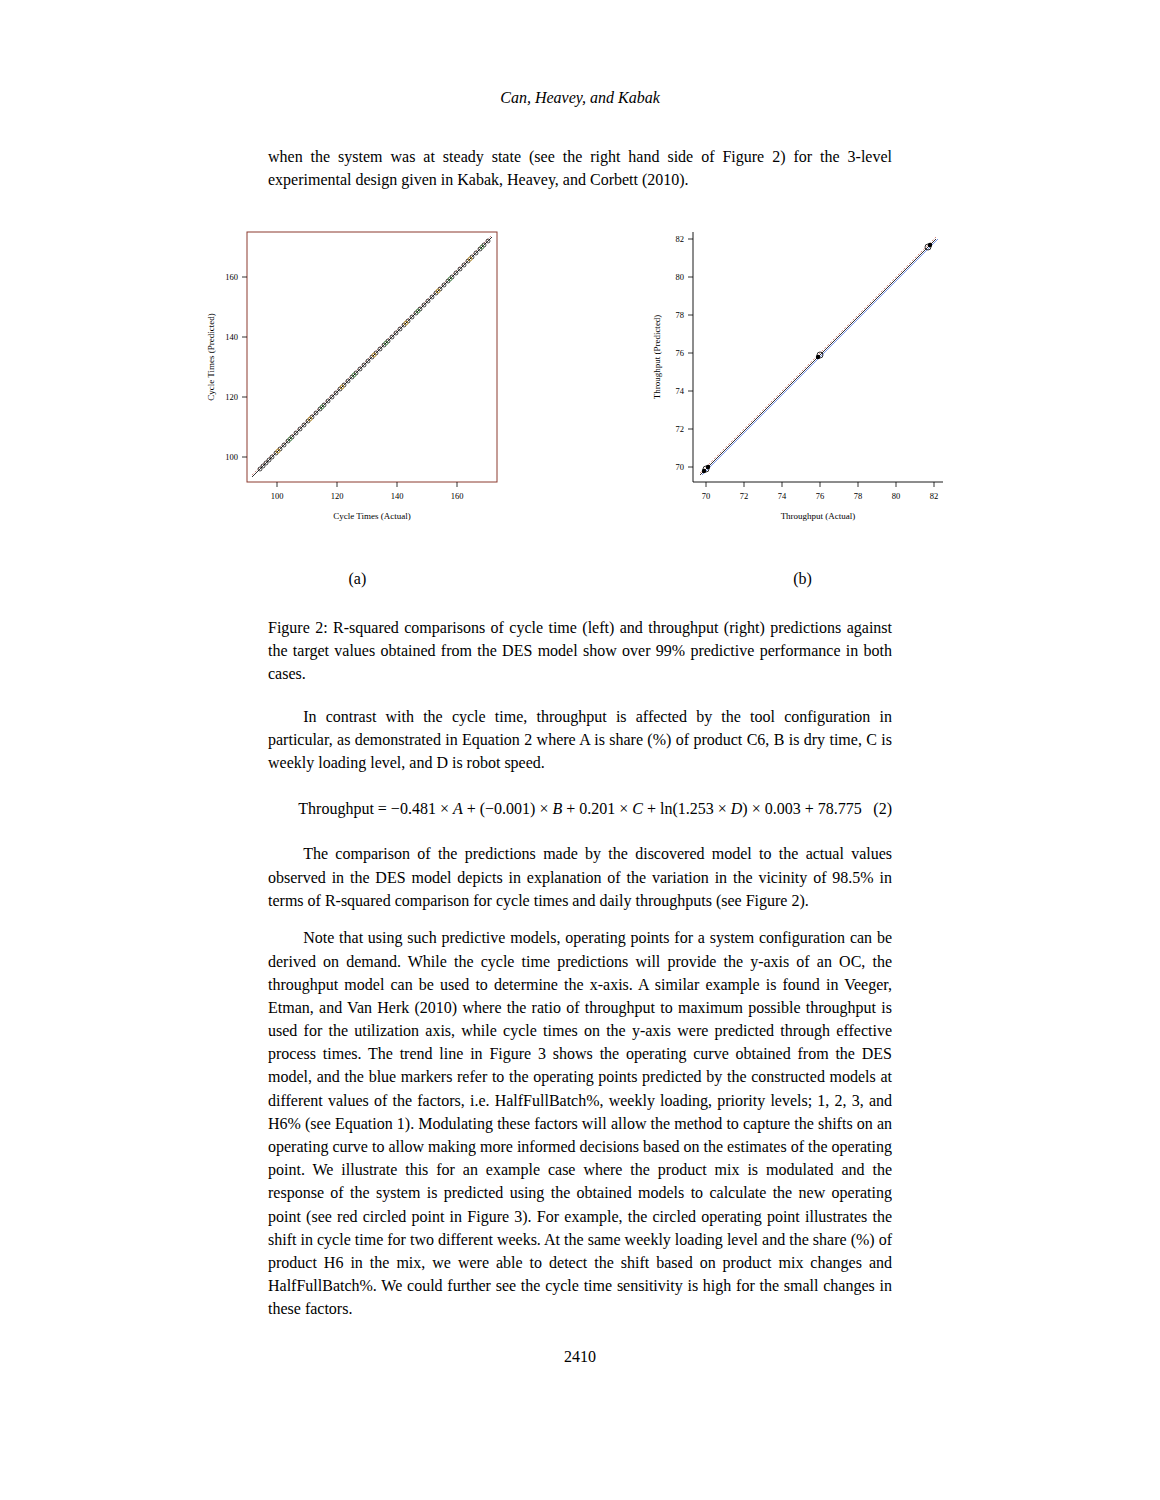Can, Heavey, and Kabak
when the system was at steady state (see the right hand side of Figure 2) for the 3-level experimental design given in Kabak, Heavey, and Corbett (2010).
100 120 140 160 100 120 140 160 Cycle Times (Actual) Cycle Times (Predicted)
(a)
70 72 74 76 78 80 82 70 72 74 76 78 80 82 Throughput (Actual) Throughput (Predicted)
(b)
Figure 2: R-squared comparisons of cycle time (left) and throughput (right) predictions against the target values obtained from the DES model show over 99% predictive performance in both cases.
In contrast with the cycle time, throughput is affected by the tool configuration in particular, as demonstrated in Equation 2 where A is share (%) of product C6, B is dry time, C is weekly loading level, and D is robot speed.
Throughput = −0.481 × A + (−0.001) × B + 0.201 × C + ln(1.253 × D) × 0.003 + 78.775
(2)
The comparison of the predictions made by the discovered model to the actual values observed in the DES model depicts in explanation of the variation in the vicinity of 98.5% in terms of R-squared comparison for cycle times and daily throughputs (see Figure 2).
Note that using such predictive models, operating points for a system configuration can be derived on demand. While the cycle time predictions will provide the y-axis of an OC, the throughput model can be used to determine the x-axis. A similar example is found in Veeger, Etman, and Van Herk (2010) where the ratio of throughput to maximum possible throughput is used for the utilization axis, while cycle times on the y-axis were predicted through effective process times. The trend line in Figure 3 shows the operating curve obtained from the DES model, and the blue markers refer to the operating points predicted by the constructed models at different values of the factors, i.e. HalfFullBatch%, weekly loading, priority levels; 1, 2, 3, and H6% (see Equation 1). Modulating these factors will allow the method to capture the shifts on an operating curve to allow making more informed decisions based on the estimates of the operating point. We illustrate this for an example case where the product mix is modulated and the response of the system is predicted using the obtained models to calculate the new operating point (see red circled point in Figure 3). For example, the circled operating point illustrates the shift in cycle time for two different weeks. At the same weekly loading level and the share (%) of product H6 in the mix, we were able to detect the shift based on product mix changes and HalfFullBatch%. We could further see the cycle time sensitivity is high for the small changes in these factors.
2410